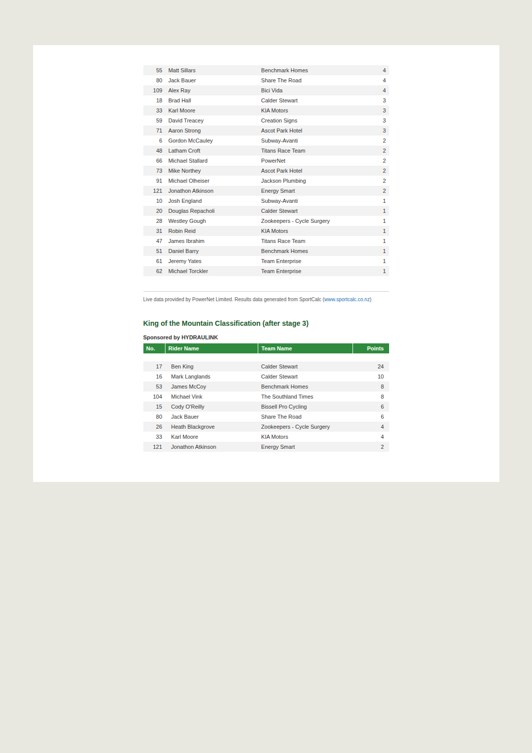| 55 | Matt Sillars | Benchmark Homes | 4 |
| 80 | Jack Bauer | Share The Road | 4 |
| 109 | Alex Ray | Bici Vida | 4 |
| 18 | Brad Hall | Calder Stewart | 3 |
| 33 | Karl Moore | KIA Motors | 3 |
| 59 | David Treacey | Creation Signs | 3 |
| 71 | Aaron Strong | Ascot Park Hotel | 3 |
| 6 | Gordon McCauley | Subway-Avanti | 2 |
| 48 | Latham Croft | Titans Race Team | 2 |
| 66 | Michael Stallard | PowerNet | 2 |
| 73 | Mike Northey | Ascot Park Hotel | 2 |
| 91 | Michael Olheiser | Jackson Plumbing | 2 |
| 121 | Jonathon Atkinson | Energy Smart | 2 |
| 10 | Josh England | Subway-Avanti | 1 |
| 20 | Douglas Repacholi | Calder Stewart | 1 |
| 28 | Westley Gough | Zookeepers - Cycle Surgery | 1 |
| 31 | Robin Reid | KIA Motors | 1 |
| 47 | James Ibrahim | Titans Race Team | 1 |
| 51 | Daniel Barry | Benchmark Homes | 1 |
| 61 | Jeremy Yates | Team Enterprise | 1 |
| 62 | Michael Torckler | Team Enterprise | 1 |
Live data provided by PowerNet Limited. Results data generated from SportCalc (www.sportcalc.co.nz)
King of the Mountain Classification (after stage 3)
Sponsored by HYDRAULINK
| No. | Rider Name | Team Name | Points |
| --- | --- | --- | --- |
| 17 | Ben King | Calder Stewart | 24 |
| 16 | Mark Langlands | Calder Stewart | 10 |
| 53 | James McCoy | Benchmark Homes | 8 |
| 104 | Michael Vink | The Southland Times | 8 |
| 15 | Cody O'Reilly | Bissell Pro Cycling | 6 |
| 80 | Jack Bauer | Share The Road | 6 |
| 26 | Heath Blackgrove | Zookeepers - Cycle Surgery | 4 |
| 33 | Karl Moore | KIA Motors | 4 |
| 121 | Jonathon Atkinson | Energy Smart | 2 |